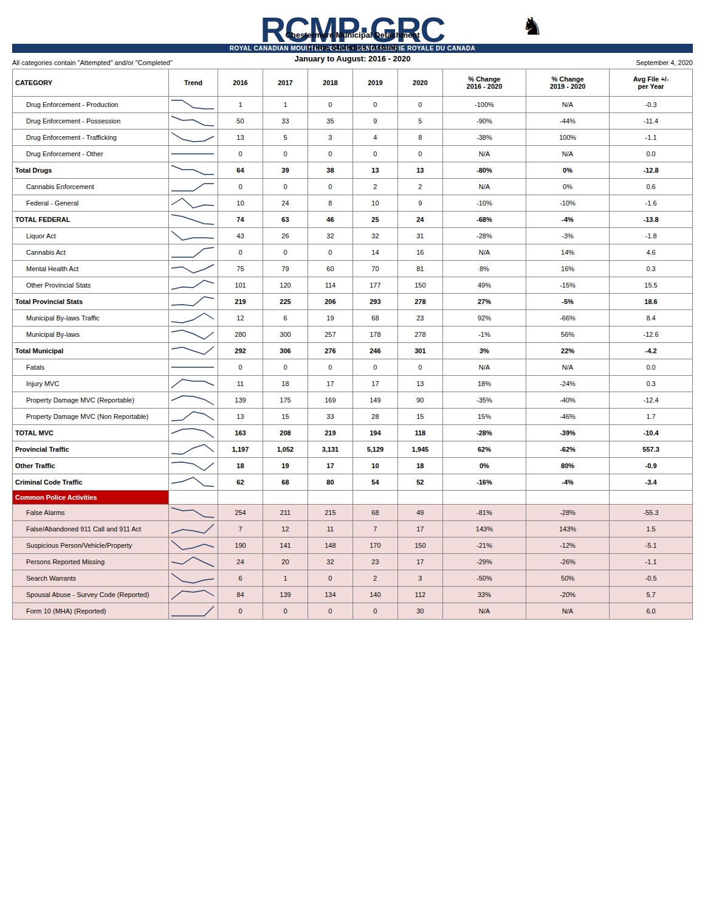RCMP·GRC
ROYAL CANADIAN MOUNTED POLICE • GENDARMERIE ROYALE DU CANADA
♞
Chestermere Municipal Detachment
Crime Statistics (Actual)
January to August: 2016 - 2020
All categories contain "Attempted" and/or "Completed"
September 4, 2020
| CATEGORY | Trend | 2016 | 2017 | 2018 | 2019 | 2020 | % Change 2016 - 2020 | % Change 2019 - 2020 | Avg File +/- per Year |
| --- | --- | --- | --- | --- | --- | --- | --- | --- | --- |
| Drug Enforcement - Production | | 1 | 1 | 0 | 0 | 0 | -100% | N/A | -0.3 |
| Drug Enforcement - Possession | | 50 | 33 | 35 | 9 | 5 | -90% | -44% | -11.4 |
| Drug Enforcement - Trafficking | | 13 | 5 | 3 | 4 | 8 | -38% | 100% | -1.1 |
| Drug Enforcement - Other | | 0 | 0 | 0 | 0 | 0 | N/A | N/A | 0.0 |
| Total Drugs | | 64 | 39 | 38 | 13 | 13 | -80% | 0% | -12.8 |
| Cannabis Enforcement | | 0 | 0 | 0 | 2 | 2 | N/A | 0% | 0.6 |
| Federal - General | | 10 | 24 | 8 | 10 | 9 | -10% | -10% | -1.6 |
| TOTAL FEDERAL | | 74 | 63 | 46 | 25 | 24 | -68% | -4% | -13.8 |
| Liquor Act | | 43 | 26 | 32 | 32 | 31 | -28% | -3% | -1.8 |
| Cannabis Act | | 0 | 0 | 0 | 14 | 16 | N/A | 14% | 4.6 |
| Mental Health Act | | 75 | 79 | 60 | 70 | 81 | 8% | 16% | 0.3 |
| Other Provincial Stats | | 101 | 120 | 114 | 177 | 150 | 49% | -15% | 15.5 |
| Total Provincial Stats | | 219 | 225 | 206 | 293 | 278 | 27% | -5% | 18.6 |
| Municipal By-laws Traffic | | 12 | 6 | 19 | 68 | 23 | 92% | -66% | 8.4 |
| Municipal By-laws | | 280 | 300 | 257 | 178 | 278 | -1% | 56% | -12.6 |
| Total Municipal | | 292 | 306 | 276 | 246 | 301 | 3% | 22% | -4.2 |
| Fatals | | 0 | 0 | 0 | 0 | 0 | N/A | N/A | 0.0 |
| Injury MVC | | 11 | 18 | 17 | 17 | 13 | 18% | -24% | 0.3 |
| Property Damage MVC (Reportable) | | 139 | 175 | 169 | 149 | 90 | -35% | -40% | -12.4 |
| Property Damage MVC (Non Reportable) | | 13 | 15 | 33 | 28 | 15 | 15% | -46% | 1.7 |
| TOTAL MVC | | 163 | 208 | 219 | 194 | 118 | -28% | -39% | -10.4 |
| Provincial Traffic | | 1,197 | 1,052 | 3,131 | 5,129 | 1,945 | 62% | -62% | 557.3 |
| Other Traffic | | 18 | 19 | 17 | 10 | 18 | 0% | 80% | -0.9 |
| Criminal Code Traffic | | 62 | 68 | 80 | 54 | 52 | -16% | -4% | -3.4 |
| Common Police Activities | | | | | | | | | |
| False Alarms | | 254 | 211 | 215 | 68 | 49 | -81% | -28% | -55.3 |
| False/Abandoned 911 Call and 911 Act | | 7 | 12 | 11 | 7 | 17 | 143% | 143% | 1.5 |
| Suspicious Person/Vehicle/Property | | 190 | 141 | 148 | 170 | 150 | -21% | -12% | -5.1 |
| Persons Reported Missing | | 24 | 20 | 32 | 23 | 17 | -29% | -26% | -1.1 |
| Search Warrants | | 6 | 1 | 0 | 2 | 3 | -50% | 50% | -0.5 |
| Spousal Abuse - Survey Code (Reported) | | 84 | 139 | 134 | 140 | 112 | 33% | -20% | 5.7 |
| Form 10 (MHA) (Reported) | | 0 | 0 | 0 | 0 | 30 | N/A | N/A | 6.0 |